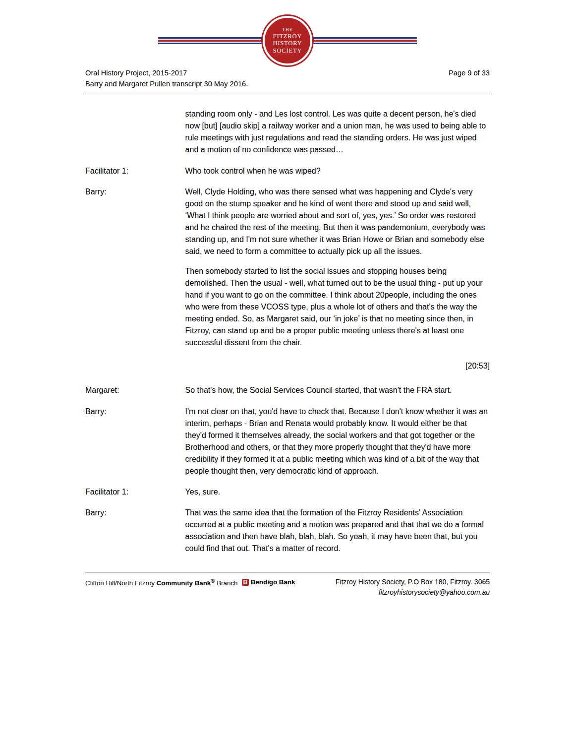The Fitzroy History Society
Oral History Project, 2015-2017
Barry and Margaret Pullen transcript 30 May 2016.
Page 9 of 33
standing room only - and Les lost control. Les was quite a decent person, he's died now [but] [audio skip] a railway worker and a union man, he was used to being able to rule meetings with just regulations and read the standing orders. He was just wiped and a motion of no confidence was passed…
Facilitator 1:
Who took control when he was wiped?
Barry:
Well, Clyde Holding, who was there sensed what was happening and Clyde's very good on the stump speaker and he kind of went there and stood up and said well, ‘What I think people are worried about and sort of, yes, yes.’ So order was restored and he chaired the rest of the meeting. But then it was pandemonium, everybody was standing up, and I'm not sure whether it was Brian Howe or Brian and somebody else said, we need to form a committee to actually pick up all the issues.
Then somebody started to list the social issues and stopping houses being demolished. Then the usual - well, what turned out to be the usual thing - put up your hand if you want to go on the committee. I think about 20people, including the ones who were from these VCOSS type, plus a whole lot of others and that's the way the meeting ended. So, as Margaret said, our ‘in joke’ is that no meeting since then, in Fitzroy, can stand up and be a proper public meeting unless there's at least one successful dissent from the chair.
[20:53]
Margaret:
So that's how, the Social Services Council started, that wasn't the FRA start.
Barry:
I'm not clear on that, you'd have to check that. Because I don't know whether it was an interim, perhaps - Brian and Renata would probably know. It would either be that they'd formed it themselves already, the social workers and that got together or the Brotherhood and others, or that they more properly thought that they'd have more credibility if they formed it at a public meeting which was kind of a bit of the way that people thought then, very democratic kind of approach.
Facilitator 1:
Yes, sure.
Barry:
That was the same idea that the formation of the Fitzroy Residents' Association occurred at a public meeting and a motion was prepared and that that we do a formal association and then have blah, blah, blah. So yeah, it may have been that, but you could find that out. That's a matter of record.
Clifton Hill/North Fitzroy Community Bank® Branch BBendigo Bank
Fitzroy History Society, P.O Box 180, Fitzroy. 3065
fitzroyhistorysociety@yahoo.com.au